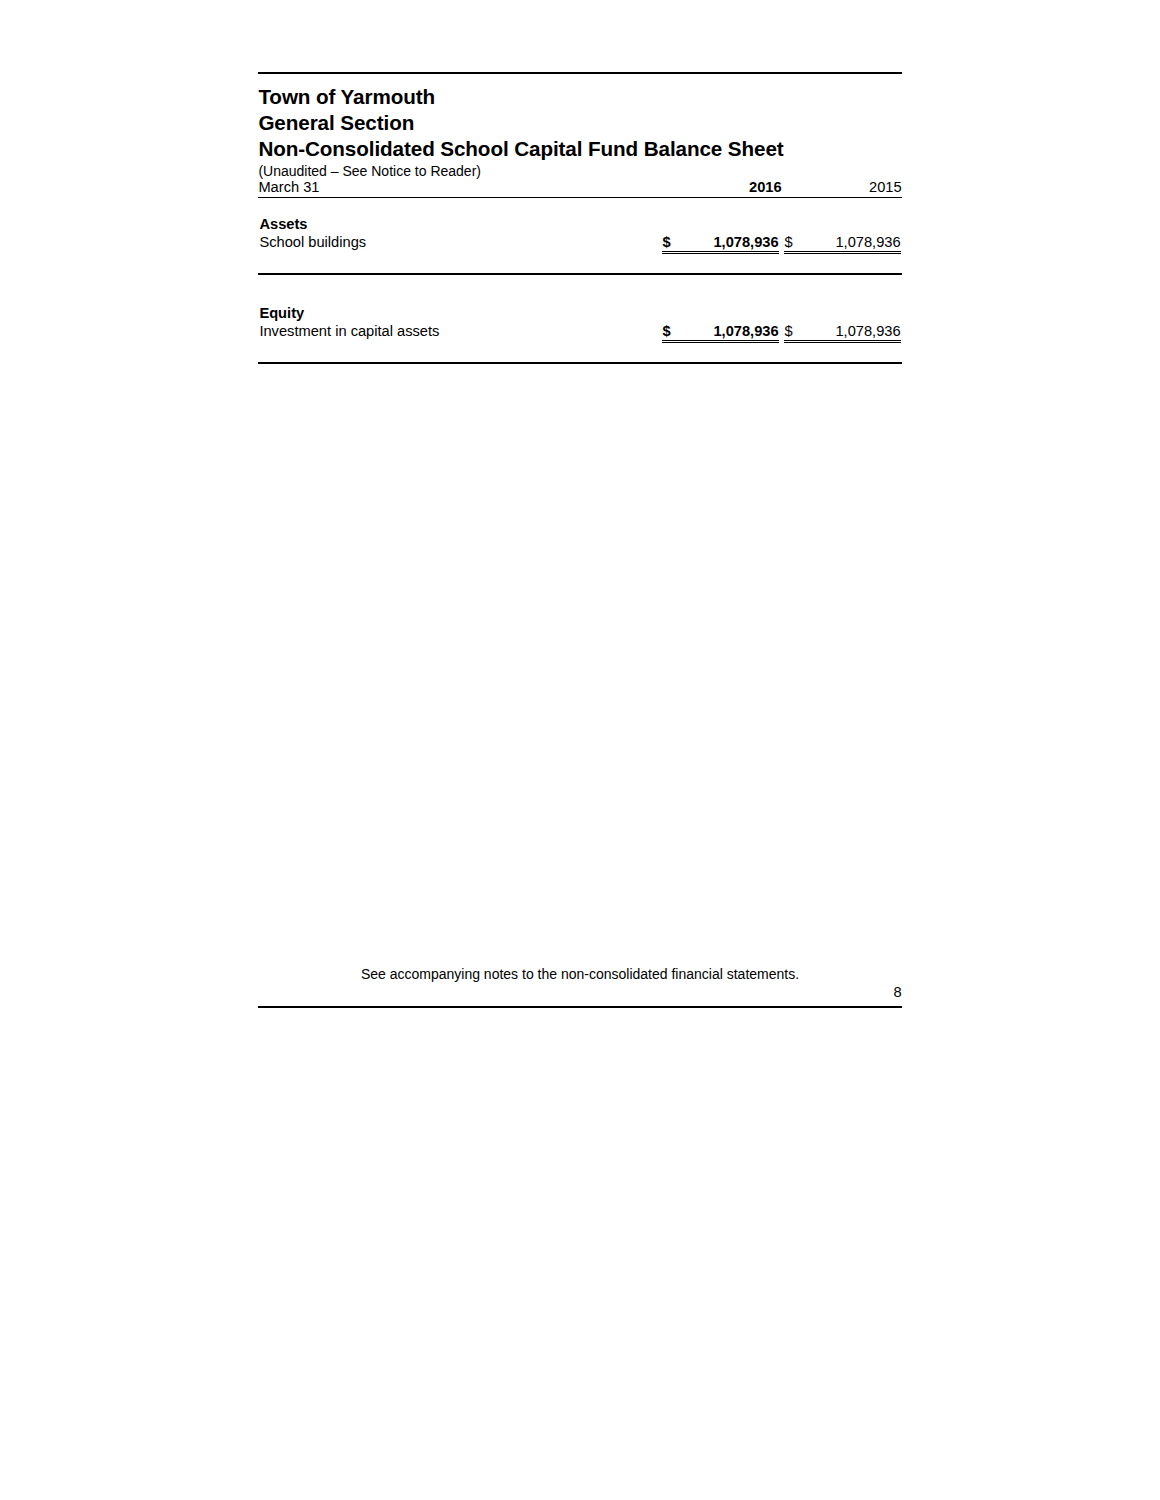Town of Yarmouth
General Section
Non-Consolidated School Capital Fund Balance Sheet
(Unaudited – See Notice to Reader)
| March 31 | 2016 | 2015 |
| Assets |
| School buildings | $ 1,078,936 | $ 1,078,936 |
| Equity |
| Investment in capital assets | $ 1,078,936 | $ 1,078,936 |
See accompanying notes to the non-consolidated financial statements.
8